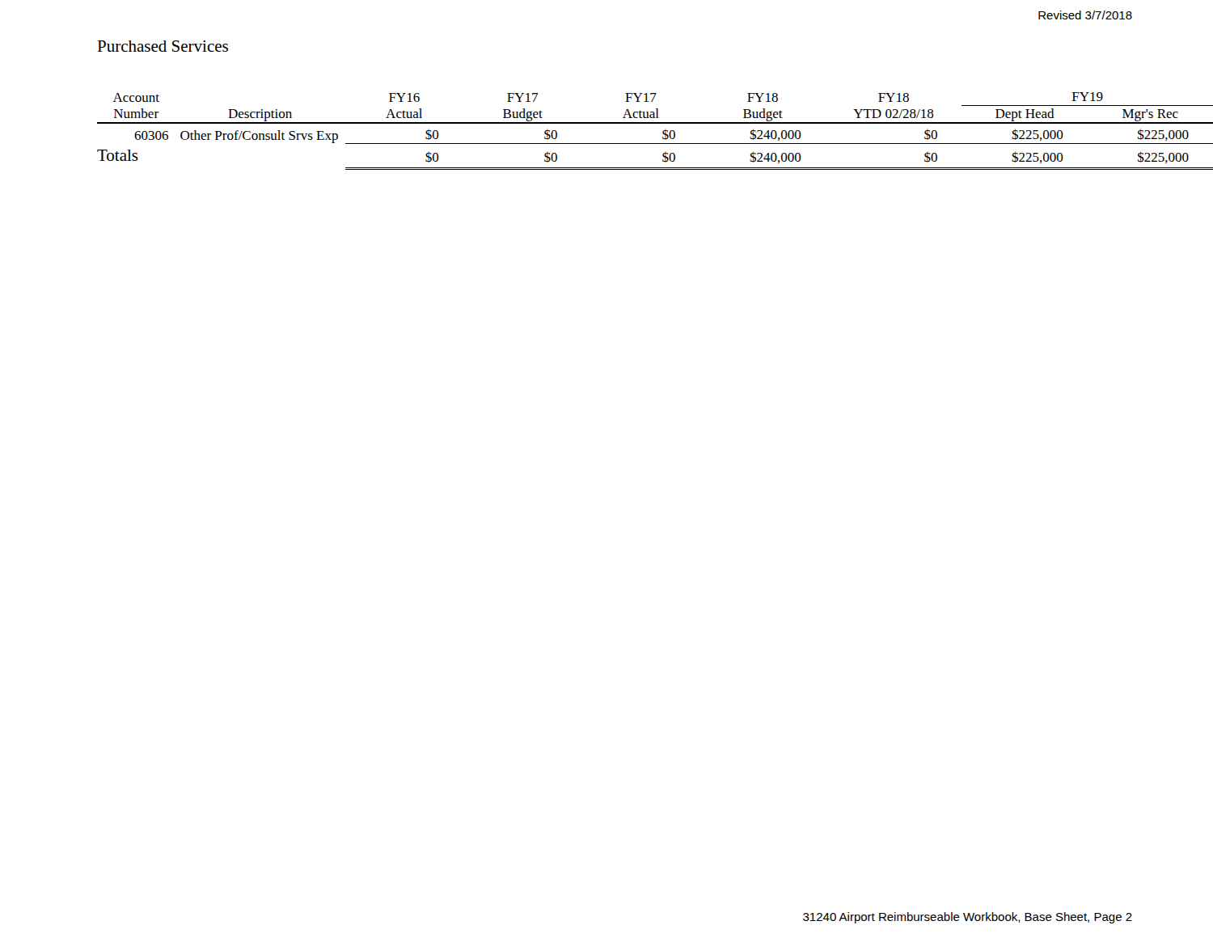Revised 3/7/2018
Purchased Services
| Account | | FY16 | FY17 | FY17 | FY18 | FY18 | FY19 |
| --- | --- | --- | --- | --- | --- | --- | --- |
| Number | Description | Actual | Budget | Actual | Budget | YTD 02/28/18 | Dept Head | Mgr's Rec |
| 60306 | Other Prof/Consult Srvs Exp | $0 | $0 | $0 | $240,000 | $0 | $225,000 | $225,000 |
| Totals | $0 | $0 | $0 | $240,000 | $0 | $225,000 | $225,000 |
31240 Airport Reimburseable Workbook, Base Sheet, Page 2